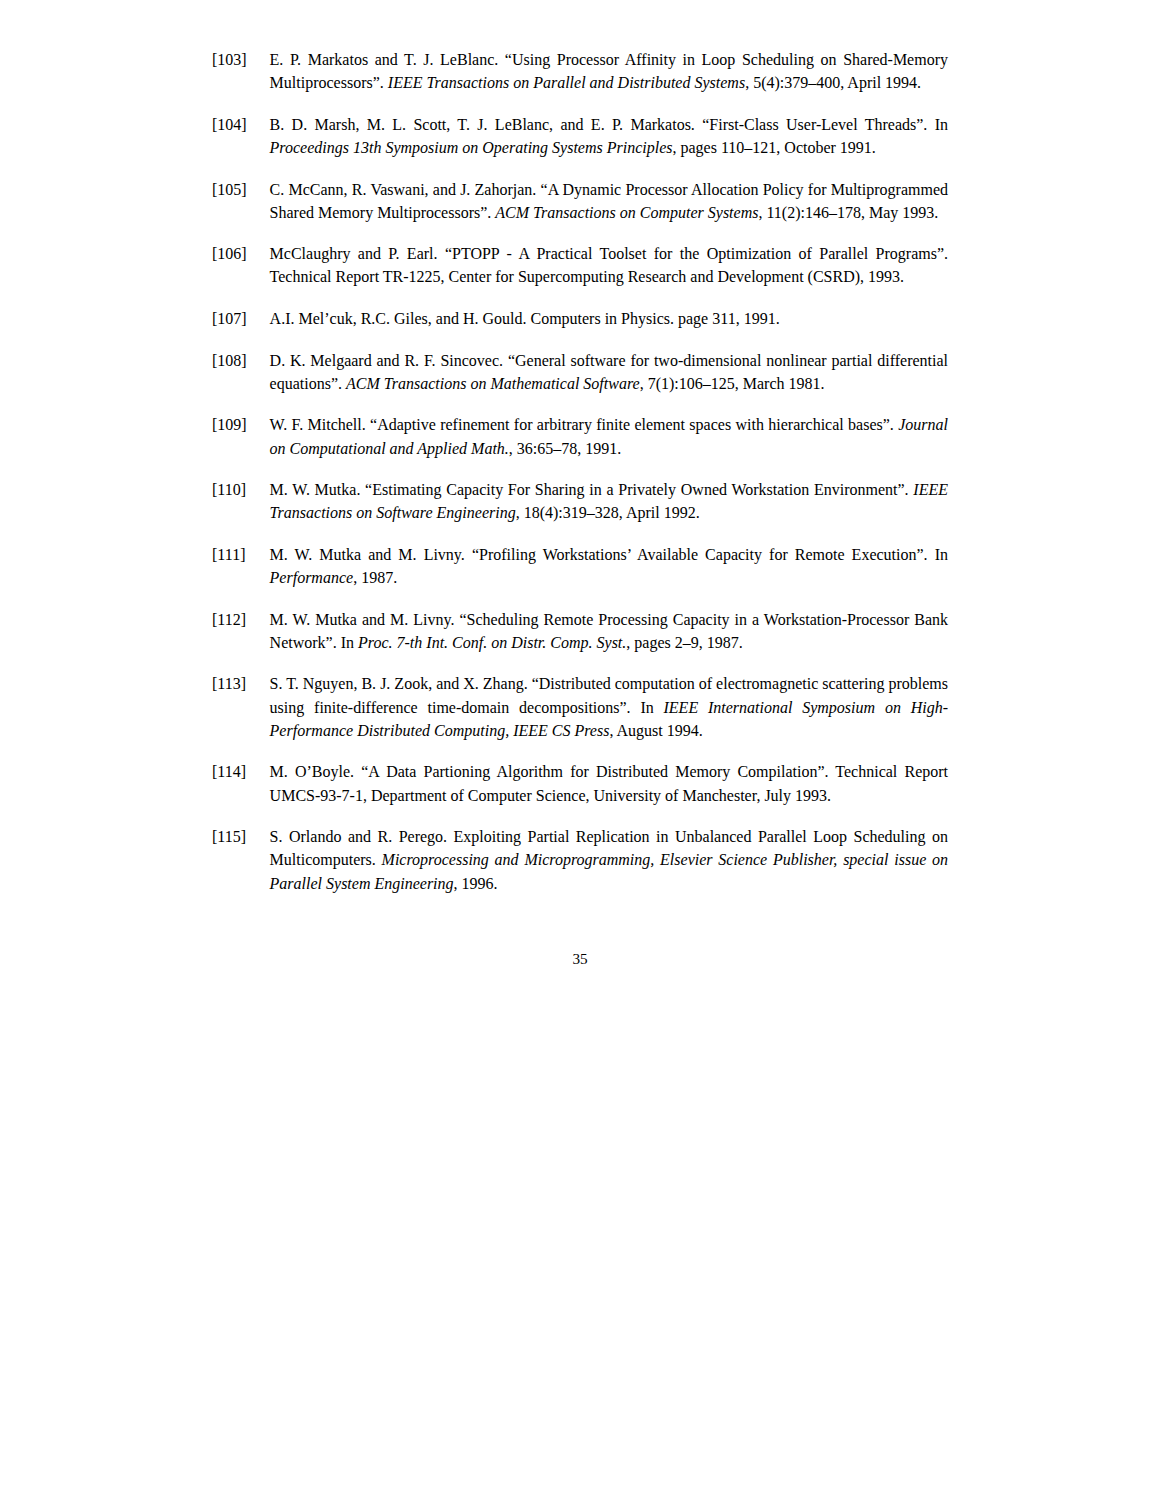[103] E. P. Markatos and T. J. LeBlanc. “Using Processor Affinity in Loop Scheduling on Shared-Memory Multiprocessors”. IEEE Transactions on Parallel and Distributed Systems, 5(4):379–400, April 1994.
[104] B. D. Marsh, M. L. Scott, T. J. LeBlanc, and E. P. Markatos. “First-Class User-Level Threads”. In Proceedings 13th Symposium on Operating Systems Principles, pages 110–121, October 1991.
[105] C. McCann, R. Vaswani, and J. Zahorjan. “A Dynamic Processor Allocation Policy for Multiprogrammed Shared Memory Multiprocessors”. ACM Transactions on Computer Systems, 11(2):146–178, May 1993.
[106] McClaughry and P. Earl. “PTOPP - A Practical Toolset for the Optimization of Parallel Programs”. Technical Report TR-1225, Center for Supercomputing Research and Development (CSRD), 1993.
[107] A.I. Mel’cuk, R.C. Giles, and H. Gould. Computers in Physics. page 311, 1991.
[108] D. K. Melgaard and R. F. Sincovec. “General software for two-dimensional nonlinear partial differential equations”. ACM Transactions on Mathematical Software, 7(1):106–125, March 1981.
[109] W. F. Mitchell. “Adaptive refinement for arbitrary finite element spaces with hierarchical bases”. Journal on Computational and Applied Math., 36:65–78, 1991.
[110] M. W. Mutka. “Estimating Capacity For Sharing in a Privately Owned Workstation Environment”. IEEE Transactions on Software Engineering, 18(4):319–328, April 1992.
[111] M. W. Mutka and M. Livny. “Profiling Workstations’ Available Capacity for Remote Execution”. In Performance, 1987.
[112] M. W. Mutka and M. Livny. “Scheduling Remote Processing Capacity in a Workstation-Processor Bank Network”. In Proc. 7-th Int. Conf. on Distr. Comp. Syst., pages 2–9, 1987.
[113] S. T. Nguyen, B. J. Zook, and X. Zhang. “Distributed computation of electromagnetic scattering problems using finite-difference time-domain decompositions”. In IEEE International Symposium on High-Performance Distributed Computing, IEEE CS Press, August 1994.
[114] M. O’Boyle. “A Data Partioning Algorithm for Distributed Memory Compilation”. Technical Report UMCS-93-7-1, Department of Computer Science, University of Manchester, July 1993.
[115] S. Orlando and R. Perego. Exploiting Partial Replication in Unbalanced Parallel Loop Scheduling on Multicomputers. Microprocessing and Microprogramming, Elsevier Science Publisher, special issue on Parallel System Engineering, 1996.
35